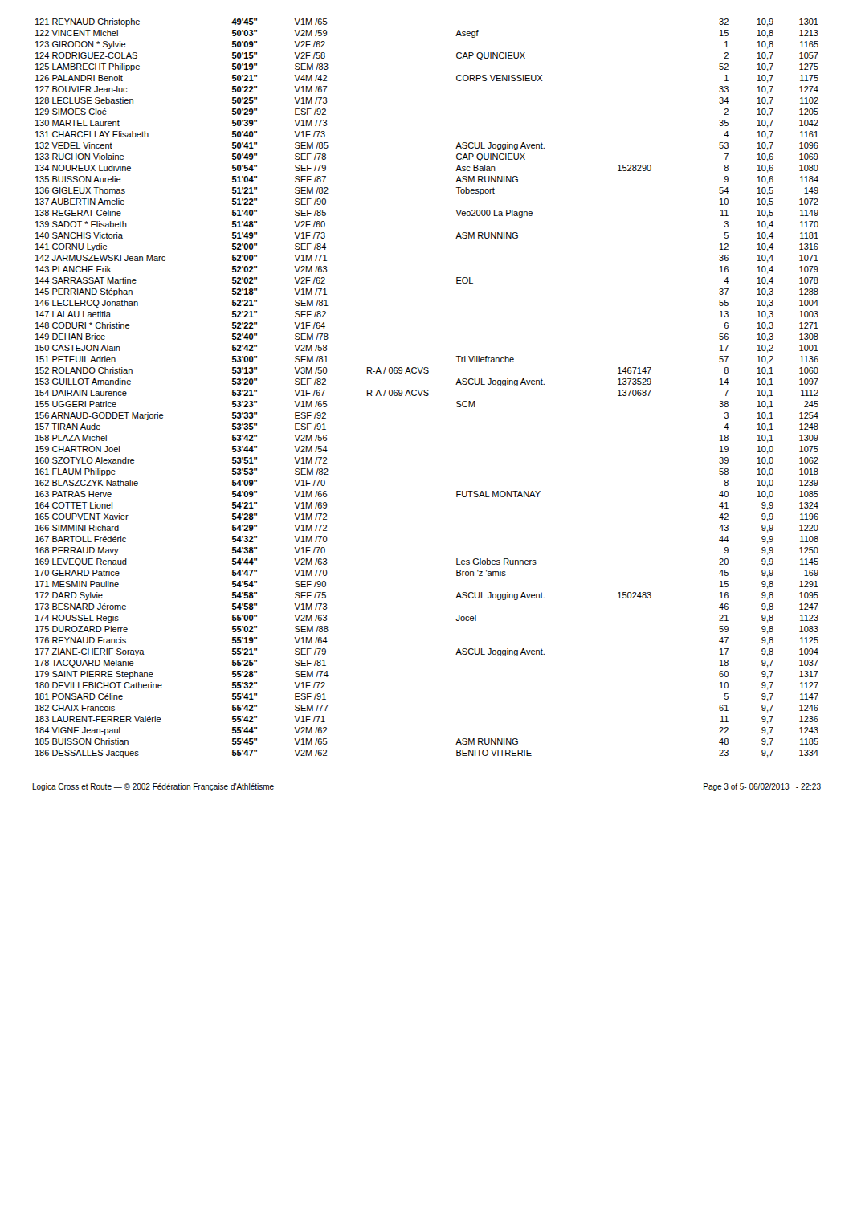| 121 REYNAUD Christophe | 49'45" | V1M /65 | | | | 32 | 10,9 | 1301 |
| 122 VINCENT Michel | 50'03" | V2M /59 | | Asegf | | 15 | 10,8 | 1213 |
| 123 GIRODON * Sylvie | 50'09" | V2F /62 | | | | 1 | 10,8 | 1165 |
| 124 RODRIGUEZ-COLAS | 50'15" | V2F /58 | | CAP QUINCIEUX | | 2 | 10,7 | 1057 |
| 125 LAMBRECHT Philippe | 50'19" | SEM /83 | | | | 52 | 10,7 | 1275 |
| 126 PALANDRI Benoit | 50'21" | V4M /42 | | CORPS VENISSIEUX | | 1 | 10,7 | 1175 |
| 127 BOUVIER Jean-luc | 50'22" | V1M /67 | | | | 33 | 10,7 | 1274 |
| 128 LECLUSE Sebastien | 50'25" | V1M /73 | | | | 34 | 10,7 | 1102 |
| 129 SIMOES Cloé | 50'29" | ESF /92 | | | | 2 | 10,7 | 1205 |
| 130 MARTEL Laurent | 50'39" | V1M /73 | | | | 35 | 10,7 | 1042 |
| 131 CHARCELLAY Elisabeth | 50'40" | V1F /73 | | | | 4 | 10,7 | 1161 |
| 132 VEDEL Vincent | 50'41" | SEM /85 | | ASCUL Jogging Avent. | | 53 | 10,7 | 1096 |
| 133 RUCHON Violaine | 50'49" | SEF /78 | | CAP QUINCIEUX | | 7 | 10,6 | 1069 |
| 134 NOUREUX Ludivine | 50'54" | SEF /79 | | Asc Balan | 1528290 | 8 | 10,6 | 1080 |
| 135 BUISSON Aurelie | 51'04" | SEF /87 | | ASM RUNNING | | 9 | 10,6 | 1184 |
| 136 GIGLEUX Thomas | 51'21" | SEM /82 | | Tobesport | | 54 | 10,5 | 149 |
| 137 AUBERTIN Amelie | 51'22" | SEF /90 | | | | 10 | 10,5 | 1072 |
| 138 REGERAT Céline | 51'40" | SEF /85 | | Veo2000 La Plagne | | 11 | 10,5 | 1149 |
| 139 SADOT * Elisabeth | 51'48" | V2F /60 | | | | 3 | 10,4 | 1170 |
| 140 SANCHIS Victoria | 51'49" | V1F /73 | | ASM RUNNING | | 5 | 10,4 | 1181 |
| 141 CORNU Lydie | 52'00" | SEF /84 | | | | 12 | 10,4 | 1316 |
| 142 JARMUSZEWSKI Jean Marc | 52'00" | V1M /71 | | | | 36 | 10,4 | 1071 |
| 143 PLANCHE Erik | 52'02" | V2M /63 | | | | 16 | 10,4 | 1079 |
| 144 SARRASSAT Martine | 52'02" | V2F /62 | | EOL | | 4 | 10,4 | 1078 |
| 145 PERRIAND Stéphan | 52'18" | V1M /71 | | | | 37 | 10,3 | 1288 |
| 146 LECLERCQ Jonathan | 52'21" | SEM /81 | | | | 55 | 10,3 | 1004 |
| 147 LALAU Laetitia | 52'21" | SEF /82 | | | | 13 | 10,3 | 1003 |
| 148 CODURI * Christine | 52'22" | V1F /64 | | | | 6 | 10,3 | 1271 |
| 149 DEHAN Brice | 52'40" | SEM /78 | | | | 56 | 10,3 | 1308 |
| 150 CASTEJON Alain | 52'42" | V2M /58 | | | | 17 | 10,2 | 1001 |
| 151 PETEUIL Adrien | 53'00" | SEM /81 | | Tri Villefranche | | 57 | 10,2 | 1136 |
| 152 ROLANDO Christian | 53'13" | V3M /50 | R-A / 069 ACVS | | 1467147 | 8 | 10,1 | 1060 |
| 153 GUILLOT Amandine | 53'20" | SEF /82 | | ASCUL Jogging Avent. | 1373529 | 14 | 10,1 | 1097 |
| 154 DAIRAIN Laurence | 53'21" | V1F /67 | R-A / 069 ACVS | | 1370687 | 7 | 10,1 | 1112 |
| 155 UGGERI Patrice | 53'23" | V1M /65 | | SCM | | 38 | 10,1 | 245 |
| 156 ARNAUD-GODDET Marjorie | 53'33" | ESF /92 | | | | 3 | 10,1 | 1254 |
| 157 TIRAN Aude | 53'35" | ESF /91 | | | | 4 | 10,1 | 1248 |
| 158 PLAZA Michel | 53'42" | V2M /56 | | | | 18 | 10,1 | 1309 |
| 159 CHARTRON Joel | 53'44" | V2M /54 | | | | 19 | 10,0 | 1075 |
| 160 SZOTYLO Alexandre | 53'51" | V1M /72 | | | | 39 | 10,0 | 1062 |
| 161 FLAUM Philippe | 53'53" | SEM /82 | | | | 58 | 10,0 | 1018 |
| 162 BLASZCZYK Nathalie | 54'09" | V1F /70 | | | | 8 | 10,0 | 1239 |
| 163 PATRAS Herve | 54'09" | V1M /66 | | FUTSAL MONTANAY | | 40 | 10,0 | 1085 |
| 164 COTTET Lionel | 54'21" | V1M /69 | | | | 41 | 9,9 | 1324 |
| 165 COUPVENT Xavier | 54'28" | V1M /72 | | | | 42 | 9,9 | 1196 |
| 166 SIMMINI Richard | 54'29" | V1M /72 | | | | 43 | 9,9 | 1220 |
| 167 BARTOLL Frédéric | 54'32" | V1M /70 | | | | 44 | 9,9 | 1108 |
| 168 PERRAUD Mavy | 54'38" | V1F /70 | | | | 9 | 9,9 | 1250 |
| 169 LEVEQUE Renaud | 54'44" | V2M /63 | | Les Globes Runners | | 20 | 9,9 | 1145 |
| 170 GERARD Patrice | 54'47" | V1M /70 | | Bron 'z 'amis | | 45 | 9,9 | 169 |
| 171 MESMIN Pauline | 54'54" | SEF /90 | | | | 15 | 9,8 | 1291 |
| 172 DARD Sylvie | 54'58" | SEF /75 | | ASCUL Jogging Avent. | 1502483 | 16 | 9,8 | 1095 |
| 173 BESNARD Jérome | 54'58" | V1M /73 | | | | 46 | 9,8 | 1247 |
| 174 ROUSSEL Regis | 55'00" | V2M /63 | | Jocel | | 21 | 9,8 | 1123 |
| 175 DUROZARD Pierre | 55'02" | SEM /88 | | | | 59 | 9,8 | 1083 |
| 176 REYNAUD Francis | 55'19" | V1M /64 | | | | 47 | 9,8 | 1125 |
| 177 ZIANE-CHERIF Soraya | 55'21" | SEF /79 | | ASCUL Jogging Avent. | | 17 | 9,8 | 1094 |
| 178 TACQUARD Mélanie | 55'25" | SEF /81 | | | | 18 | 9,7 | 1037 |
| 179 SAINT PIERRE Stephane | 55'28" | SEM /74 | | | | 60 | 9,7 | 1317 |
| 180 DEVILLEBICHOT Catherine | 55'32" | V1F /72 | | | | 10 | 9,7 | 1127 |
| 181 PONSARD Céline | 55'41" | ESF /91 | | | | 5 | 9,7 | 1147 |
| 182 CHAIX Francois | 55'42" | SEM /77 | | | | 61 | 9,7 | 1246 |
| 183 LAURENT-FERRER Valérie | 55'42" | V1F /71 | | | | 11 | 9,7 | 1236 |
| 184 VIGNE Jean-paul | 55'44" | V2M /62 | | | | 22 | 9,7 | 1243 |
| 185 BUISSON Christian | 55'45" | V1M /65 | | ASM RUNNING | | 48 | 9,7 | 1185 |
| 186 DESSALLES Jacques | 55'47" | V2M /62 | | BENITO VITRERIE | | 23 | 9,7 | 1334 |
Logica Cross et Route — © 2002 Fédération Française d'Athlétisme Page 3 of 5- 06/02/2013 - 22:23